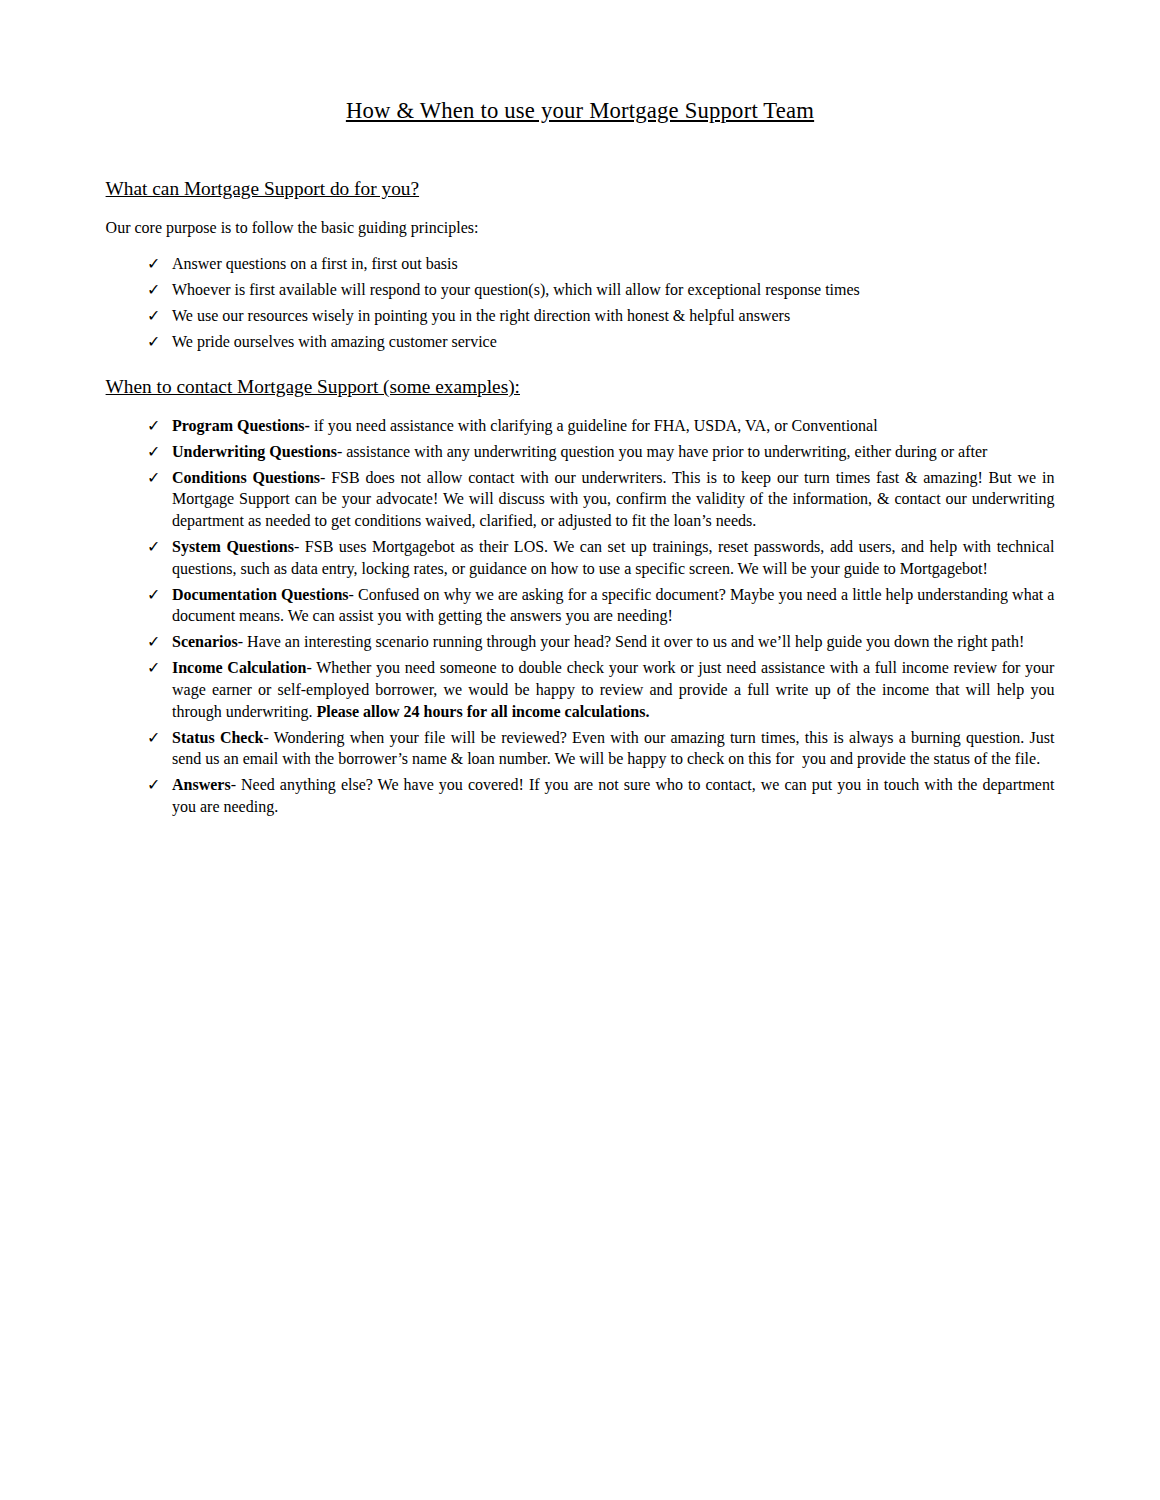How & When to use your Mortgage Support Team
What can Mortgage Support do for you?
Our core purpose is to follow the basic guiding principles:
Answer questions on a first in, first out basis
Whoever is first available will respond to your question(s), which will allow for exceptional response times
We use our resources wisely in pointing you in the right direction with honest & helpful answers
We pride ourselves with amazing customer service
When to contact Mortgage Support (some examples):
Program Questions- if you need assistance with clarifying a guideline for FHA, USDA, VA, or Conventional
Underwriting Questions- assistance with any underwriting question you may have prior to underwriting, either during or after
Conditions Questions- FSB does not allow contact with our underwriters. This is to keep our turn times fast & amazing! But we in Mortgage Support can be your advocate! We will discuss with you, confirm the validity of the information, & contact our underwriting department as needed to get conditions waived, clarified, or adjusted to fit the loan’s needs.
System Questions- FSB uses Mortgagebot as their LOS. We can set up trainings, reset passwords, add users, and help with technical questions, such as data entry, locking rates, or guidance on how to use a specific screen. We will be your guide to Mortgagebot!
Documentation Questions- Confused on why we are asking for a specific document? Maybe you need a little help understanding what a document means. We can assist you with getting the answers you are needing!
Scenarios- Have an interesting scenario running through your head? Send it over to us and we’ll help guide you down the right path!
Income Calculation- Whether you need someone to double check your work or just need assistance with a full income review for your wage earner or self-employed borrower, we would be happy to review and provide a full write up of the income that will help you through underwriting. Please allow 24 hours for all income calculations.
Status Check- Wondering when your file will be reviewed? Even with our amazing turn times, this is always a burning question. Just send us an email with the borrower’s name & loan number. We will be happy to check on this for you and provide the status of the file.
Answers- Need anything else? We have you covered! If you are not sure who to contact, we can put you in touch with the department you are needing.